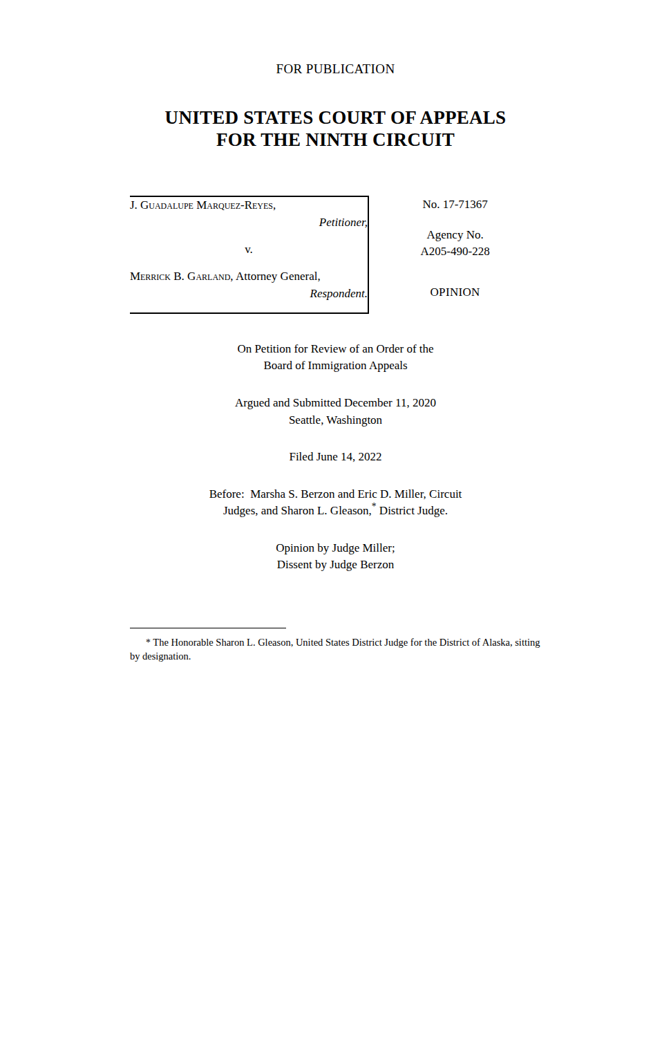FOR PUBLICATION
UNITED STATES COURT OF APPEALS
FOR THE NINTH CIRCUIT
| J. Guadalupe Marquez-Reyes, Petitioner, v. Merrick B. Garland, Attorney General, Respondent. | No. 17-71367 Agency No. A205-490-228 OPINION |
On Petition for Review of an Order of the
Board of Immigration Appeals
Argued and Submitted December 11, 2020
Seattle, Washington
Filed June 14, 2022
Before: Marsha S. Berzon and Eric D. Miller, Circuit
Judges, and Sharon L. Gleason,* District Judge.
Opinion by Judge Miller;
Dissent by Judge Berzon
* The Honorable Sharon L. Gleason, United States District Judge for the District of Alaska, sitting by designation.